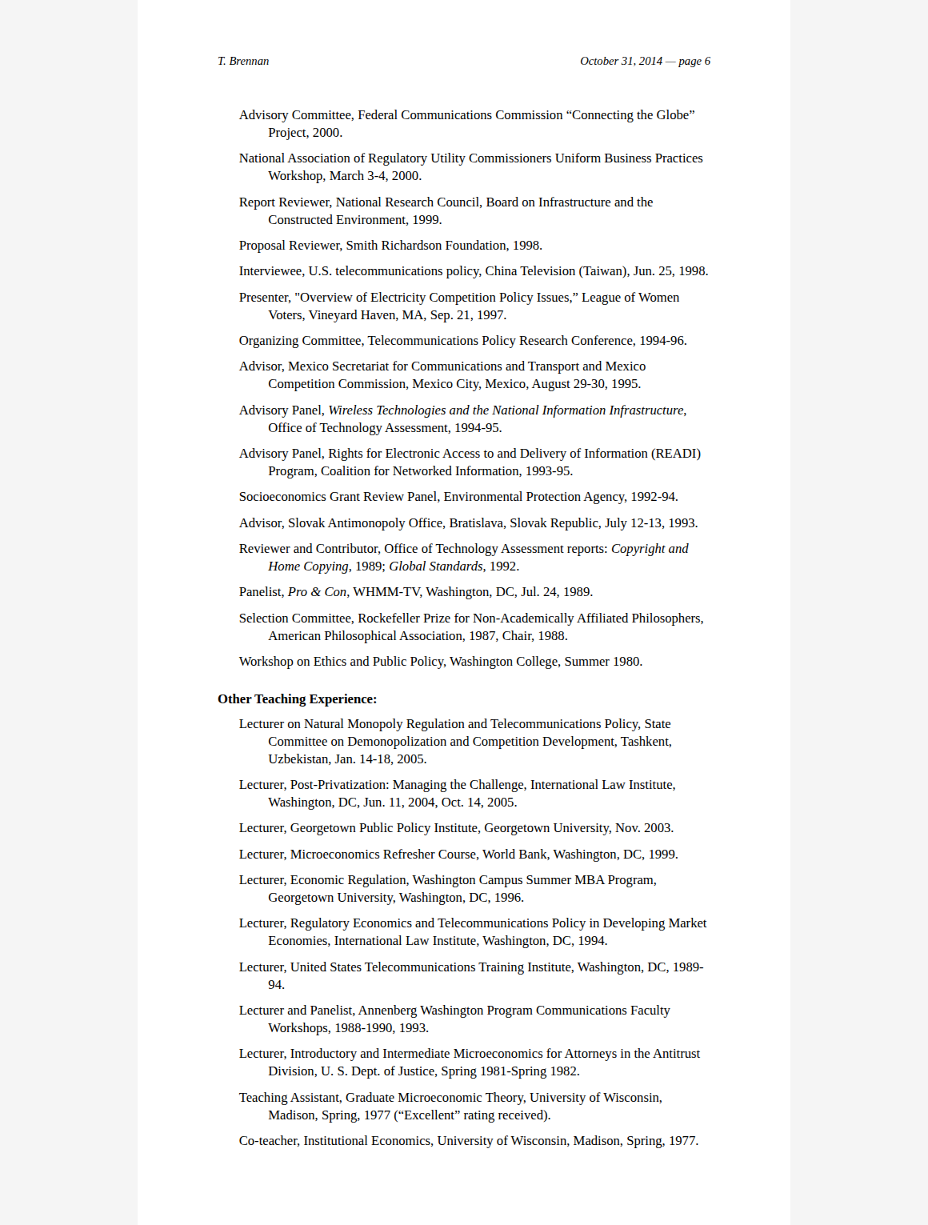T. Brennan October 31, 2014 — page 6
Advisory Committee, Federal Communications Commission “Connecting the Globe” Project, 2000.
National Association of Regulatory Utility Commissioners Uniform Business Practices Workshop, March 3-4, 2000.
Report Reviewer, National Research Council, Board on Infrastructure and the Constructed Environment, 1999.
Proposal Reviewer, Smith Richardson Foundation, 1998.
Interviewee, U.S. telecommunications policy, China Television (Taiwan), Jun. 25, 1998.
Presenter, "Overview of Electricity Competition Policy Issues,” League of Women Voters, Vineyard Haven, MA, Sep. 21, 1997.
Organizing Committee, Telecommunications Policy Research Conference, 1994-96.
Advisor, Mexico Secretariat for Communications and Transport and Mexico Competition Commission, Mexico City, Mexico, August 29-30, 1995.
Advisory Panel, Wireless Technologies and the National Information Infrastructure, Office of Technology Assessment, 1994-95.
Advisory Panel, Rights for Electronic Access to and Delivery of Information (READI) Program, Coalition for Networked Information, 1993-95.
Socioeconomics Grant Review Panel, Environmental Protection Agency, 1992-94.
Advisor, Slovak Antimonopoly Office, Bratislava, Slovak Republic, July 12-13, 1993.
Reviewer and Contributor, Office of Technology Assessment reports: Copyright and Home Copying, 1989; Global Standards, 1992.
Panelist, Pro & Con, WHMM-TV, Washington, DC, Jul. 24, 1989.
Selection Committee, Rockefeller Prize for Non-Academically Affiliated Philosophers, American Philosophical Association, 1987, Chair, 1988.
Workshop on Ethics and Public Policy, Washington College, Summer 1980.
Other Teaching Experience:
Lecturer on Natural Monopoly Regulation and Telecommunications Policy, State Committee on Demonopolization and Competition Development, Tashkent, Uzbekistan, Jan. 14-18, 2005.
Lecturer, Post-Privatization: Managing the Challenge, International Law Institute, Washington, DC, Jun. 11, 2004, Oct. 14, 2005.
Lecturer, Georgetown Public Policy Institute, Georgetown University, Nov. 2003.
Lecturer, Microeconomics Refresher Course, World Bank, Washington, DC, 1999.
Lecturer, Economic Regulation, Washington Campus Summer MBA Program, Georgetown University, Washington, DC, 1996.
Lecturer, Regulatory Economics and Telecommunications Policy in Developing Market Economies, International Law Institute, Washington, DC, 1994.
Lecturer, United States Telecommunications Training Institute, Washington, DC, 1989-94.
Lecturer and Panelist, Annenberg Washington Program Communications Faculty Workshops, 1988-1990, 1993.
Lecturer, Introductory and Intermediate Microeconomics for Attorneys in the Antitrust Division, U. S. Dept. of Justice, Spring 1981-Spring 1982.
Teaching Assistant, Graduate Microeconomic Theory, University of Wisconsin, Madison, Spring, 1977 (“Excellent” rating received).
Co-teacher, Institutional Economics, University of Wisconsin, Madison, Spring, 1977.